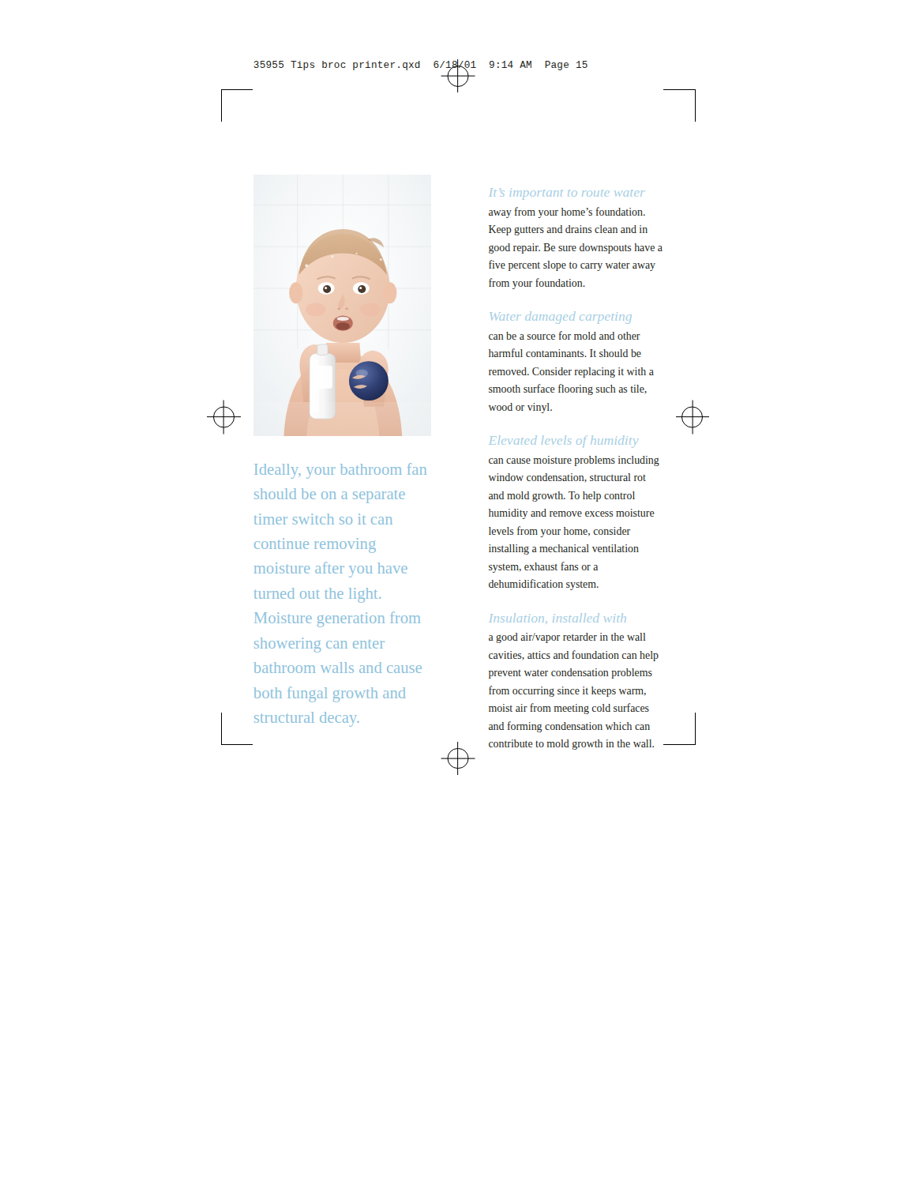35955 Tips broc printer.qxd 6/18/01 9:14 AM Page 15
Ideally, your bathroom fan should be on a separate timer switch so it can continue removing moisture after you have turned out the light. Moisture generation from showering can enter bathroom walls and cause both fungal growth and structural decay.
It’s important to route water
away from your home’s foundation. Keep gutters and drains clean and in good repair. Be sure downspouts have a five percent slope to carry water away from your foundation.
Water damaged carpeting
can be a source for mold and other harmful contaminants. It should be removed. Consider replacing it with a smooth surface flooring such as tile, wood or vinyl.
Elevated levels of humidity
can cause moisture problems including window condensation, structural rot and mold growth. To help control humidity and remove excess moisture levels from your home, consider installing a mechanical ventilation system, exhaust fans or a dehumidification system.
Insulation, installed with
a good air/vapor retarder in the wall cavities, attics and foundation can help prevent water condensation problems from occurring since it keeps warm, moist air from meeting cold surfaces and forming condensation which can contribute to mold growth in the wall.